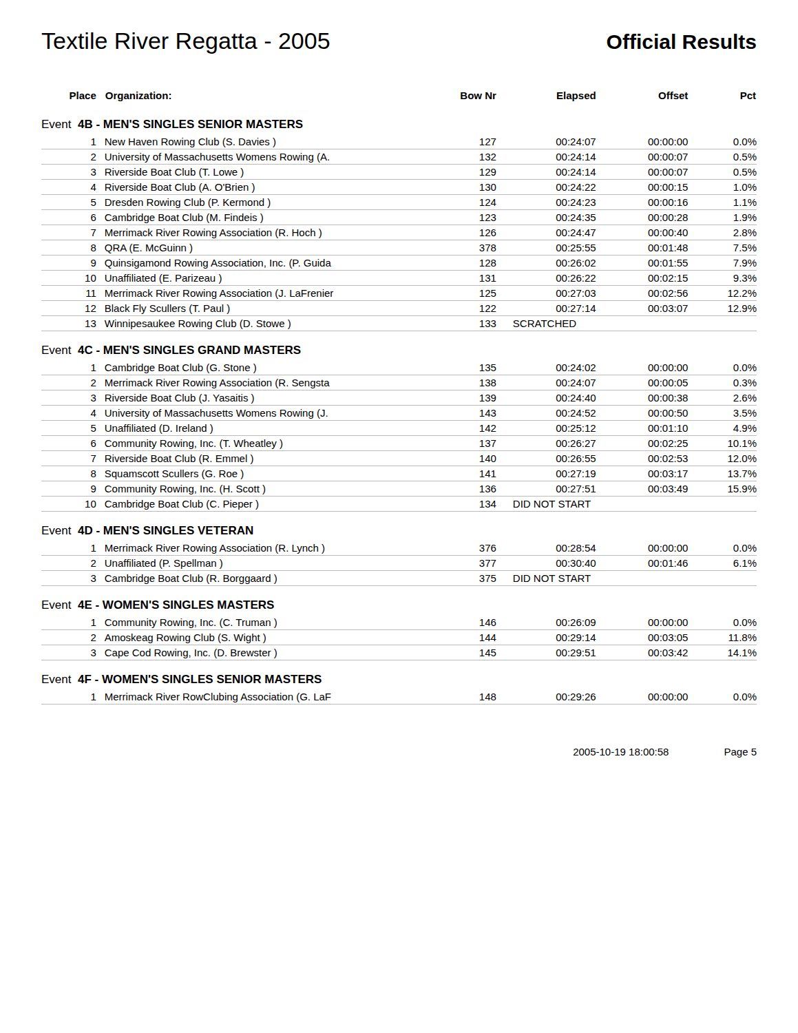Textile River Regatta - 2005
Official Results
| Place | Organization: | Bow Nr | Elapsed | Offset | Pct |
| --- | --- | --- | --- | --- | --- |
| Event 4B - MEN'S SINGLES SENIOR MASTERS |
| 1 | New Haven Rowing Club (S. Davies ) | 127 | 00:24:07 | 00:00:00 | 0.0% |
| 2 | University of Massachusetts Womens Rowing (A. | 132 | 00:24:14 | 00:00:07 | 0.5% |
| 3 | Riverside Boat Club (T. Lowe ) | 129 | 00:24:14 | 00:00:07 | 0.5% |
| 4 | Riverside Boat Club (A. O'Brien ) | 130 | 00:24:22 | 00:00:15 | 1.0% |
| 5 | Dresden Rowing Club (P. Kermond ) | 124 | 00:24:23 | 00:00:16 | 1.1% |
| 6 | Cambridge Boat Club (M. Findeis ) | 123 | 00:24:35 | 00:00:28 | 1.9% |
| 7 | Merrimack River Rowing Association (R. Hoch ) | 126 | 00:24:47 | 00:00:40 | 2.8% |
| 8 | QRA (E. McGuinn ) | 378 | 00:25:55 | 00:01:48 | 7.5% |
| 9 | Quinsigamond Rowing Association, Inc. (P. Guida | 128 | 00:26:02 | 00:01:55 | 7.9% |
| 10 | Unaffiliated (E. Parizeau ) | 131 | 00:26:22 | 00:02:15 | 9.3% |
| 11 | Merrimack River Rowing Association (J. LaFrenier | 125 | 00:27:03 | 00:02:56 | 12.2% |
| 12 | Black Fly Scullers (T. Paul ) | 122 | 00:27:14 | 00:03:07 | 12.9% |
| 13 | Winnipesaukee Rowing Club (D. Stowe ) | 133 | SCRATCHED |
| Event 4C - MEN'S SINGLES GRAND MASTERS |
| 1 | Cambridge Boat Club (G. Stone ) | 135 | 00:24:02 | 00:00:00 | 0.0% |
| 2 | Merrimack River Rowing Association (R. Sengsta | 138 | 00:24:07 | 00:00:05 | 0.3% |
| 3 | Riverside Boat Club (J. Yasaitis ) | 139 | 00:24:40 | 00:00:38 | 2.6% |
| 4 | University of Massachusetts Womens Rowing (J. | 143 | 00:24:52 | 00:00:50 | 3.5% |
| 5 | Unaffiliated (D. Ireland ) | 142 | 00:25:12 | 00:01:10 | 4.9% |
| 6 | Community Rowing, Inc. (T. Wheatley ) | 137 | 00:26:27 | 00:02:25 | 10.1% |
| 7 | Riverside Boat Club (R. Emmel ) | 140 | 00:26:55 | 00:02:53 | 12.0% |
| 8 | Squamscott Scullers (G. Roe ) | 141 | 00:27:19 | 00:03:17 | 13.7% |
| 9 | Community Rowing, Inc. (H. Scott ) | 136 | 00:27:51 | 00:03:49 | 15.9% |
| 10 | Cambridge Boat Club (C. Pieper ) | 134 | DID NOT START |
| Event 4D - MEN'S SINGLES VETERAN |
| 1 | Merrimack River Rowing Association (R. Lynch ) | 376 | 00:28:54 | 00:00:00 | 0.0% |
| 2 | Unaffiliated (P. Spellman ) | 377 | 00:30:40 | 00:01:46 | 6.1% |
| 3 | Cambridge Boat Club (R. Borggaard ) | 375 | DID NOT START |
| Event 4E - WOMEN'S SINGLES MASTERS |
| 1 | Community Rowing, Inc. (C. Truman ) | 146 | 00:26:09 | 00:00:00 | 0.0% |
| 2 | Amoskeag Rowing Club (S. Wight ) | 144 | 00:29:14 | 00:03:05 | 11.8% |
| 3 | Cape Cod Rowing, Inc. (D. Brewster ) | 145 | 00:29:51 | 00:03:42 | 14.1% |
| Event 4F - WOMEN'S SINGLES SENIOR MASTERS |
| 1 | Merrimack River RowClubing Association (G. LaF | 148 | 00:29:26 | 00:00:00 | 0.0% |
2005-10-19 18:00:58 Page 5